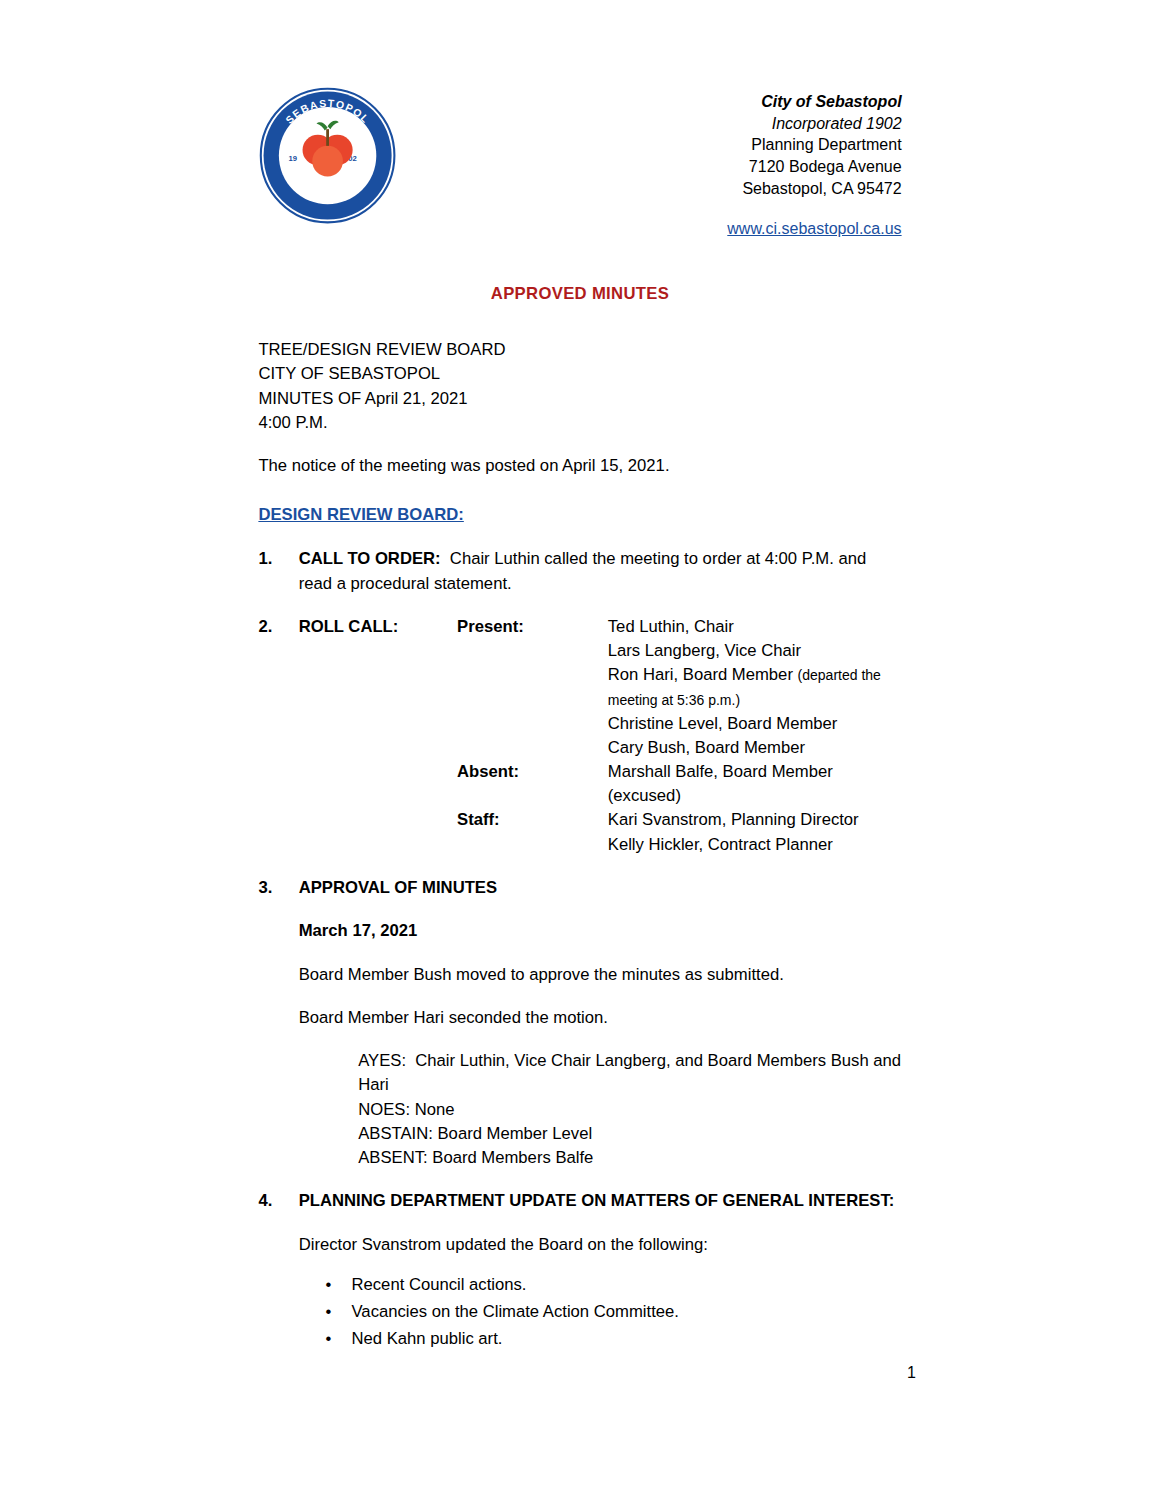SEBASTOPOL CALIFORNIA 19 02
City of Sebastopol
Incorporated 1902
Planning Department
7120 Bodega Avenue
Sebastopol, CA 95472
www.ci.sebastopol.ca.us
APPROVED MINUTES
TREE/DESIGN REVIEW BOARD
CITY OF SEBASTOPOL
MINUTES OF April 21, 2021
4:00 P.M.
The notice of the meeting was posted on April 15, 2021.
DESIGN REVIEW BOARD:
1. CALL TO ORDER: Chair Luthin called the meeting to order at 4:00 P.M. and read a procedural statement.
2.
| ROLL CALL : | Present: | Ted Luthin, Chair |
| | | Lars Langberg, Vice Chair |
| | | Ron Hari, Board Member (departed the meeting at 5:36 p.m.) |
| | | Christine Level, Board Member |
| | | Cary Bush, Board Member |
| | Absent: | Marshall Balfe, Board Member (excused) |
| | Staff: | Kari Svanstrom, Planning Director |
| | | Kelly Hickler, Contract Planner |
3. APPROVAL OF MINUTES
March 17, 2021
Board Member Bush moved to approve the minutes as submitted.
Board Member Hari seconded the motion.
AYES: Chair Luthin, Vice Chair Langberg, and Board Members Bush and Hari
NOES: None
ABSTAIN: Board Member Level
ABSENT: Board Members Balfe
4. PLANNING DEPARTMENT UPDATE ON MATTERS OF GENERAL INTEREST:
Director Svanstrom updated the Board on the following:
Recent Council actions.
Vacancies on the Climate Action Committee.
Ned Kahn public art.
1